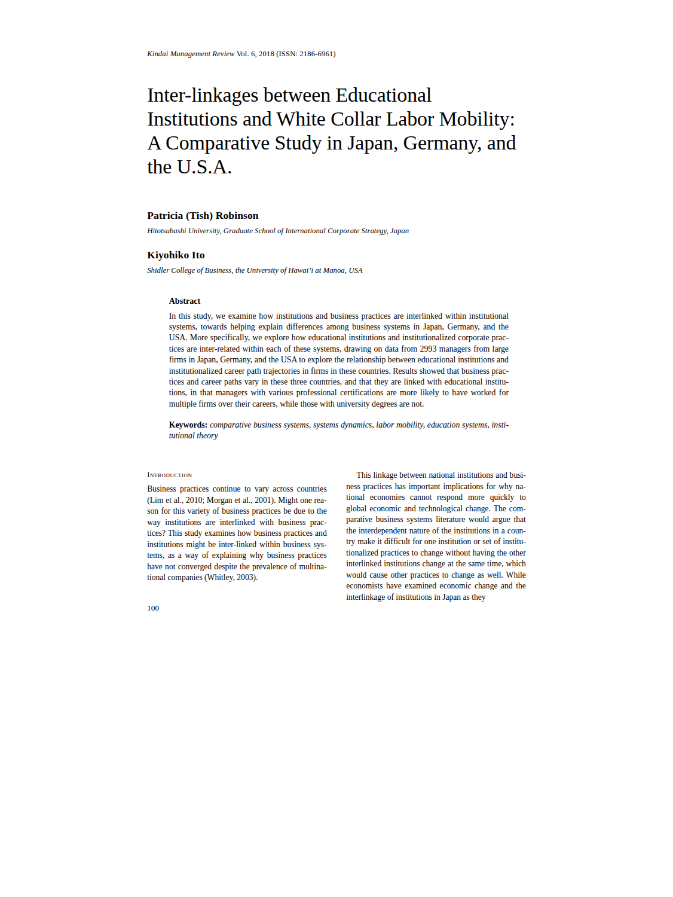Kindai Management Review Vol. 6, 2018 (ISSN: 2186-6961)
Inter-linkages between Educational Institutions and White Collar Labor Mobility: A Comparative Study in Japan, Germany, and the U.S.A.
Patricia (Tish) Robinson
Hitotsubashi University, Graduate School of International Corporate Strategy, Japan
Kiyohiko Ito
Shidler College of Business, the University of Hawai’i at Manoa, USA
Abstract
In this study, we examine how institutions and business practices are interlinked within institutional systems, towards helping explain differences among business systems in Japan, Germany, and the USA. More specifically, we explore how educational institutions and institutionalized corporate practices are inter-related within each of these systems, drawing on data from 2993 managers from large firms in Japan, Germany, and the USA to explore the relationship between educational institutions and institutionalized career path trajectories in firms in these countries. Results showed that business practices and career paths vary in these three countries, and that they are linked with educational institutions, in that managers with various professional certifications are more likely to have worked for multiple firms over their careers, while those with university degrees are not.
Keywords: comparative business systems, systems dynamics, labor mobility, education systems, institutional theory
Introduction
Business practices continue to vary across countries (Lim et al., 2010; Morgan et al., 2001). Might one reason for this variety of business practices be due to the way institutions are interlinked with business practices? This study examines how business practices and institutions might be inter-linked within business systems, as a way of explaining why business practices have not converged despite the prevalence of multinational companies (Whitley, 2003).
This linkage between national institutions and business practices has important implications for why national economies cannot respond more quickly to global economic and technological change. The comparative business systems literature would argue that the interdependent nature of the institutions in a country make it difficult for one institution or set of institutionalized practices to change without having the other interlinked institutions change at the same time, which would cause other practices to change as well. While economists have examined economic change and the interlinkage of institutions in Japan as they
100